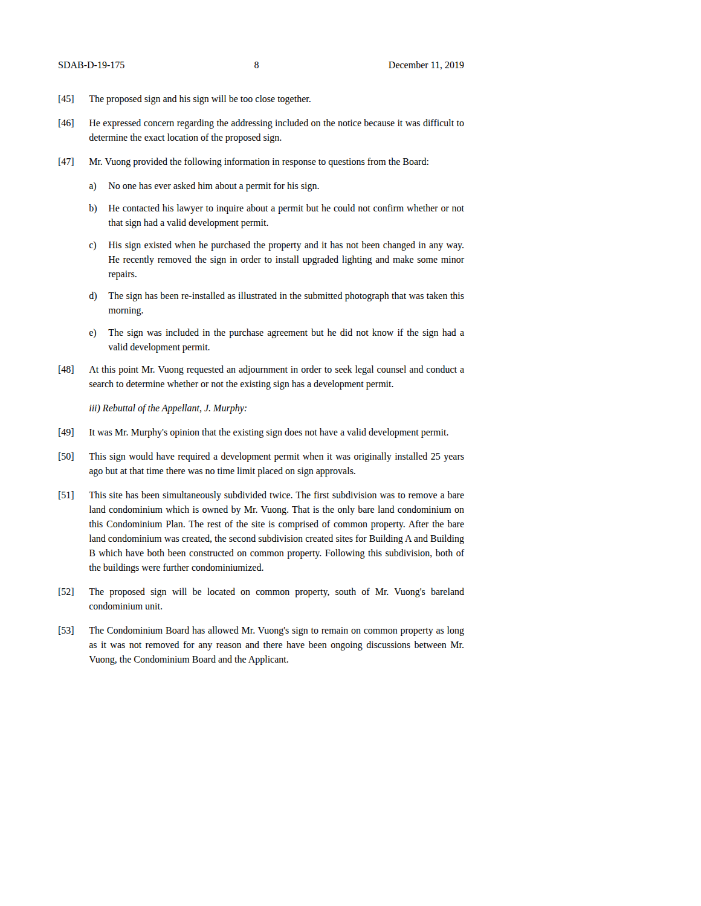SDAB-D-19-175 8 December 11, 2019
[45]
The proposed sign and his sign will be too close together.
[46]
He expressed concern regarding the addressing included on the notice because it was difficult to determine the exact location of the proposed sign.
[47]
Mr. Vuong provided the following information in response to questions from the Board:
a)
No one has ever asked him about a permit for his sign.
b)
He contacted his lawyer to inquire about a permit but he could not confirm whether or not that sign had a valid development permit.
c)
His sign existed when he purchased the property and it has not been changed in any way. He recently removed the sign in order to install upgraded lighting and make some minor repairs.
d)
The sign has been re-installed as illustrated in the submitted photograph that was taken this morning.
e)
The sign was included in the purchase agreement but he did not know if the sign had a valid development permit.
[48]
At this point Mr. Vuong requested an adjournment in order to seek legal counsel and conduct a search to determine whether or not the existing sign has a development permit.
iii) Rebuttal of the Appellant, J. Murphy:
[49]
It was Mr. Murphy's opinion that the existing sign does not have a valid development permit.
[50]
This sign would have required a development permit when it was originally installed 25 years ago but at that time there was no time limit placed on sign approvals.
[51]
This site has been simultaneously subdivided twice. The first subdivision was to remove a bare land condominium which is owned by Mr. Vuong. That is the only bare land condominium on this Condominium Plan. The rest of the site is comprised of common property. After the bare land condominium was created, the second subdivision created sites for Building A and Building B which have both been constructed on common property. Following this subdivision, both of the buildings were further condominiumized.
[52]
The proposed sign will be located on common property, south of Mr. Vuong's bareland condominium unit.
[53]
The Condominium Board has allowed Mr. Vuong's sign to remain on common property as long as it was not removed for any reason and there have been ongoing discussions between Mr. Vuong, the Condominium Board and the Applicant.